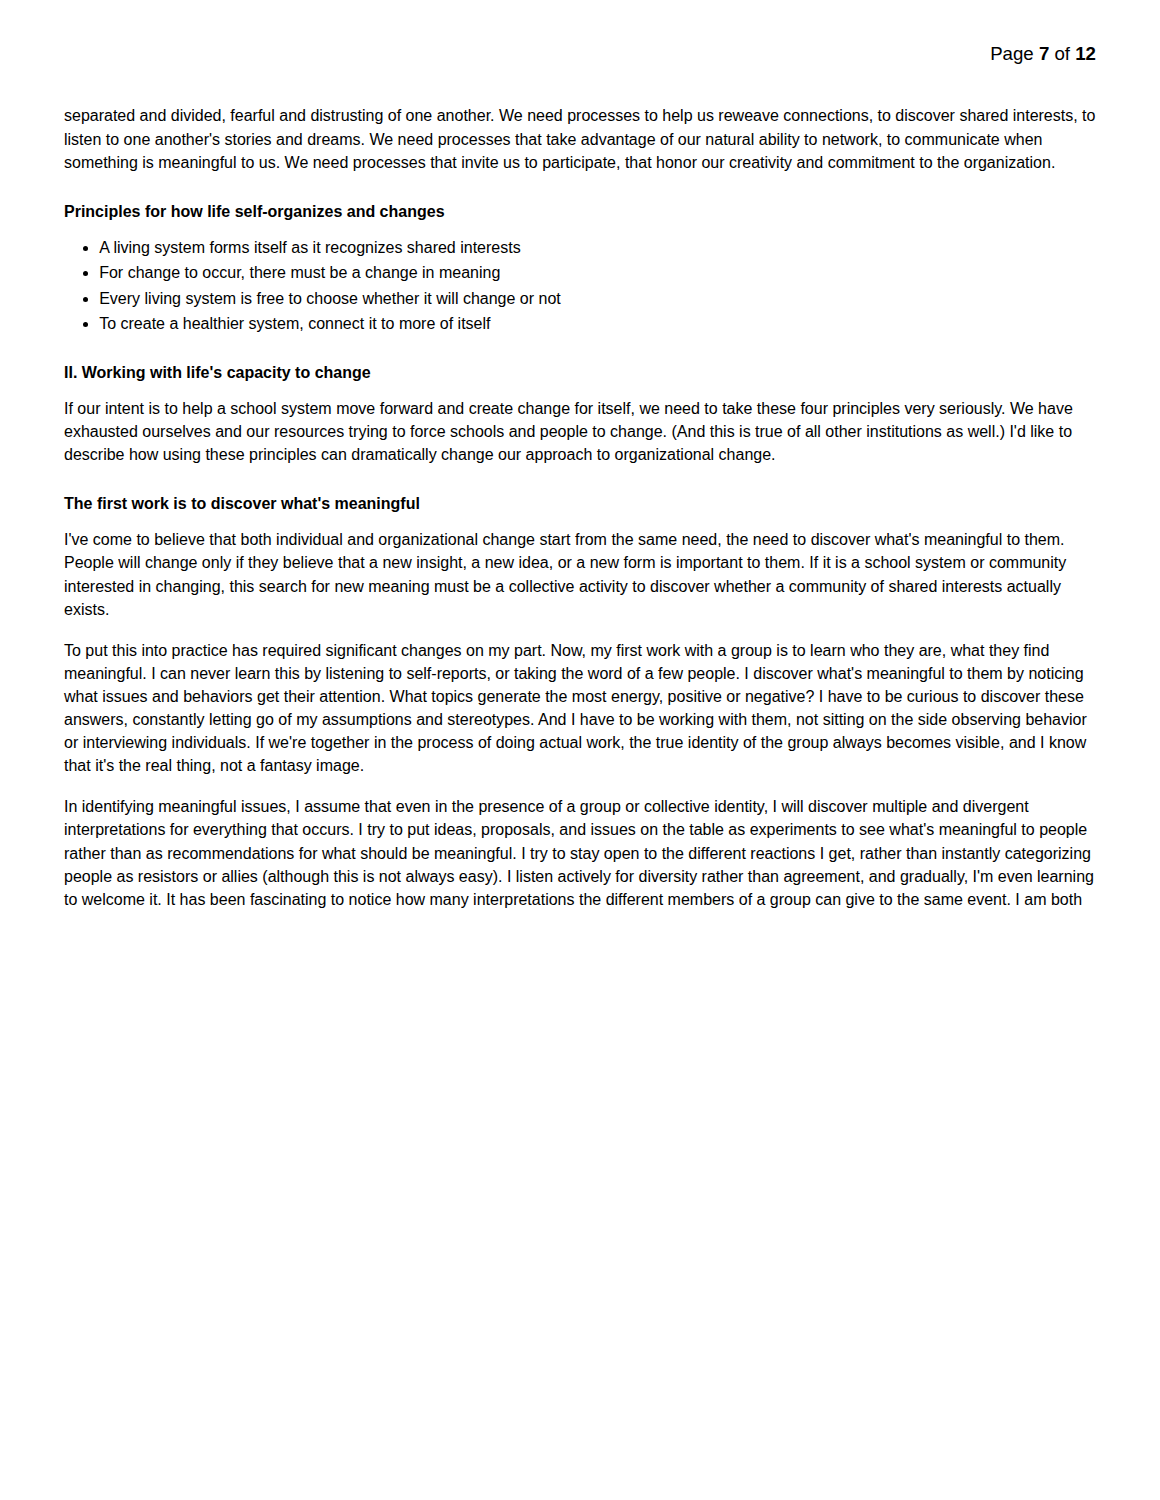Page 7 of 12
separated and divided, fearful and distrusting of one another. We need processes to help us reweave connections, to discover shared interests, to listen to one another's stories and dreams. We need processes that take advantage of our natural ability to network, to communicate when something is meaningful to us. We need processes that invite us to participate, that honor our creativity and commitment to the organization.
Principles for how life self-organizes and changes
A living system forms itself as it recognizes shared interests
For change to occur, there must be a change in meaning
Every living system is free to choose whether it will change or not
To create a healthier system, connect it to more of itself
II. Working with life's capacity to change
If our intent is to help a school system move forward and create change for itself, we need to take these four principles very seriously. We have exhausted ourselves and our resources trying to force schools and people to change. (And this is true of all other institutions as well.) I'd like to describe how using these principles can dramatically change our approach to organizational change.
The first work is to discover what's meaningful
I've come to believe that both individual and organizational change start from the same need, the need to discover what's meaningful to them. People will change only if they believe that a new insight, a new idea, or a new form is important to them. If it is a school system or community interested in changing, this search for new meaning must be a collective activity to discover whether a community of shared interests actually exists.
To put this into practice has required significant changes on my part. Now, my first work with a group is to learn who they are, what they find meaningful. I can never learn this by listening to self-reports, or taking the word of a few people. I discover what's meaningful to them by noticing what issues and behaviors get their attention. What topics generate the most energy, positive or negative? I have to be curious to discover these answers, constantly letting go of my assumptions and stereotypes. And I have to be working with them, not sitting on the side observing behavior or interviewing individuals. If we're together in the process of doing actual work, the true identity of the group always becomes visible, and I know that it's the real thing, not a fantasy image.
In identifying meaningful issues, I assume that even in the presence of a group or collective identity, I will discover multiple and divergent interpretations for everything that occurs. I try to put ideas, proposals, and issues on the table as experiments to see what's meaningful to people rather than as recommendations for what should be meaningful. I try to stay open to the different reactions I get, rather than instantly categorizing people as resistors or allies (although this is not always easy). I listen actively for diversity rather than agreement, and gradually, I'm even learning to welcome it. It has been fascinating to notice how many interpretations the different members of a group can give to the same event. I am both